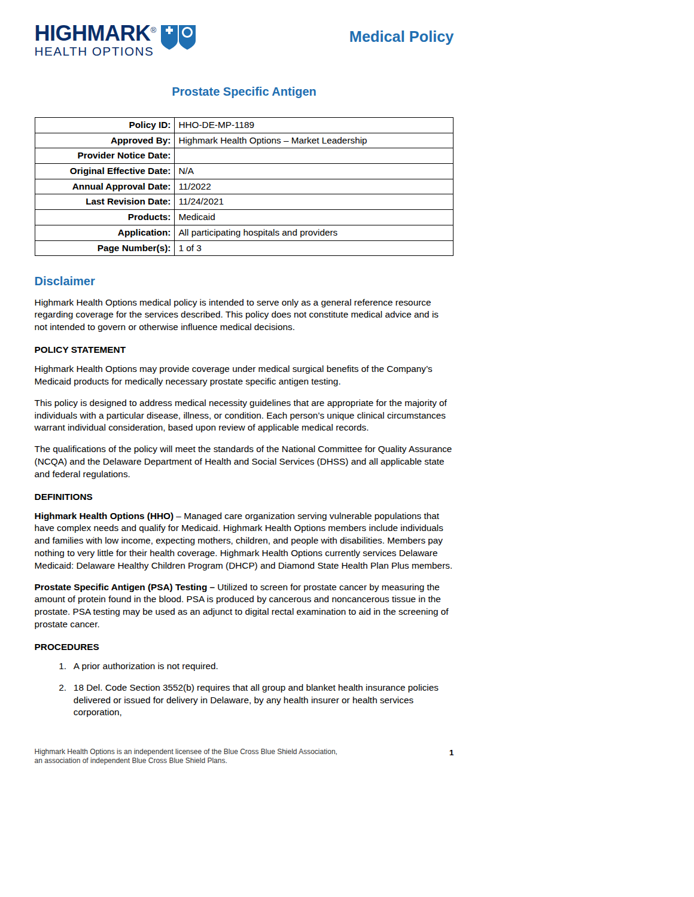HIGHMARK®
HEALTH OPTIONS
Medical Policy
Prostate Specific Antigen
| Policy ID: | HHO-DE-MP-1189 |
| Approved By: | Highmark Health Options – Market Leadership |
| Provider Notice Date: | |
| Original Effective Date: | N/A |
| Annual Approval Date: | 11/2022 |
| Last Revision Date: | 11/24/2021 |
| Products: | Medicaid |
| Application: | All participating hospitals and providers |
| Page Number(s): | 1 of 3 |
Disclaimer
Highmark Health Options medical policy is intended to serve only as a general reference resource regarding coverage for the services described. This policy does not constitute medical advice and is not intended to govern or otherwise influence medical decisions.
POLICY STATEMENT
Highmark Health Options may provide coverage under medical surgical benefits of the Company’s Medicaid products for medically necessary prostate specific antigen testing.
This policy is designed to address medical necessity guidelines that are appropriate for the majority of individuals with a particular disease, illness, or condition. Each person’s unique clinical circumstances warrant individual consideration, based upon review of applicable medical records.
The qualifications of the policy will meet the standards of the National Committee for Quality Assurance (NCQA) and the Delaware Department of Health and Social Services (DHSS) and all applicable state and federal regulations.
DEFINITIONS
Highmark Health Options (HHO) – Managed care organization serving vulnerable populations that have complex needs and qualify for Medicaid. Highmark Health Options members include individuals and families with low income, expecting mothers, children, and people with disabilities. Members pay nothing to very little for their health coverage. Highmark Health Options currently services Delaware Medicaid: Delaware Healthy Children Program (DHCP) and Diamond State Health Plan Plus members.
Prostate Specific Antigen (PSA) Testing – Utilized to screen for prostate cancer by measuring the amount of protein found in the blood. PSA is produced by cancerous and noncancerous tissue in the prostate. PSA testing may be used as an adjunct to digital rectal examination to aid in the screening of prostate cancer.
PROCEDURES
A prior authorization is not required.
18 Del. Code Section 3552(b) requires that all group and blanket health insurance policies delivered or issued for delivery in Delaware, by any health insurer or health services corporation,
Highmark Health Options is an independent licensee of the Blue Cross Blue Shield Association,
an association of independent Blue Cross Blue Shield Plans.
1